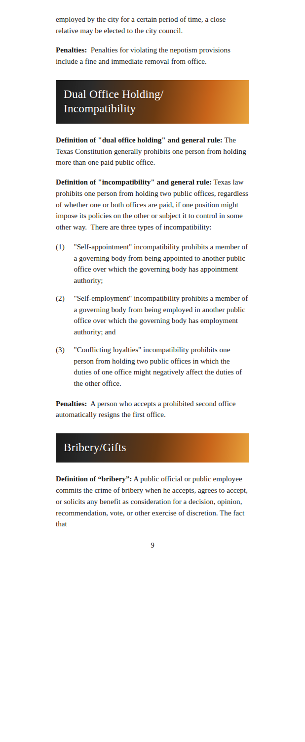employed by the city for a certain period of time, a close relative may be elected to the city council.
Penalties: Penalties for violating the nepotism provisions include a fine and immediate removal from office.
Dual Office Holding/
Incompatibility
Definition of "dual office holding" and general rule: The Texas Constitution generally prohibits one person from holding more than one paid public office.
Definition of "incompatibility" and general rule: Texas law prohibits one person from holding two public offices, regardless of whether one or both offices are paid, if one position might impose its policies on the other or subject it to control in some other way. There are three types of incompatibility:
(1)"Self-appointment" incompatibility prohibits a member of a governing body from being appointed to another public office over which the governing body has appointment authority;
(2)"Self-employment" incompatibility prohibits a member of a governing body from being employed in another public office over which the governing body has employment authority; and
(3)"Conflicting loyalties" incompatibility prohibits one person from holding two public offices in which the duties of one office might negatively affect the duties of the other office.
Penalties: A person who accepts a prohibited second office automatically resigns the first office.
Bribery/Gifts
Definition of “bribery”: A public official or public employee commits the crime of bribery when he accepts, agrees to accept, or solicits any benefit as consideration for a decision, opinion, recommendation, vote, or other exercise of discretion. The fact that
9